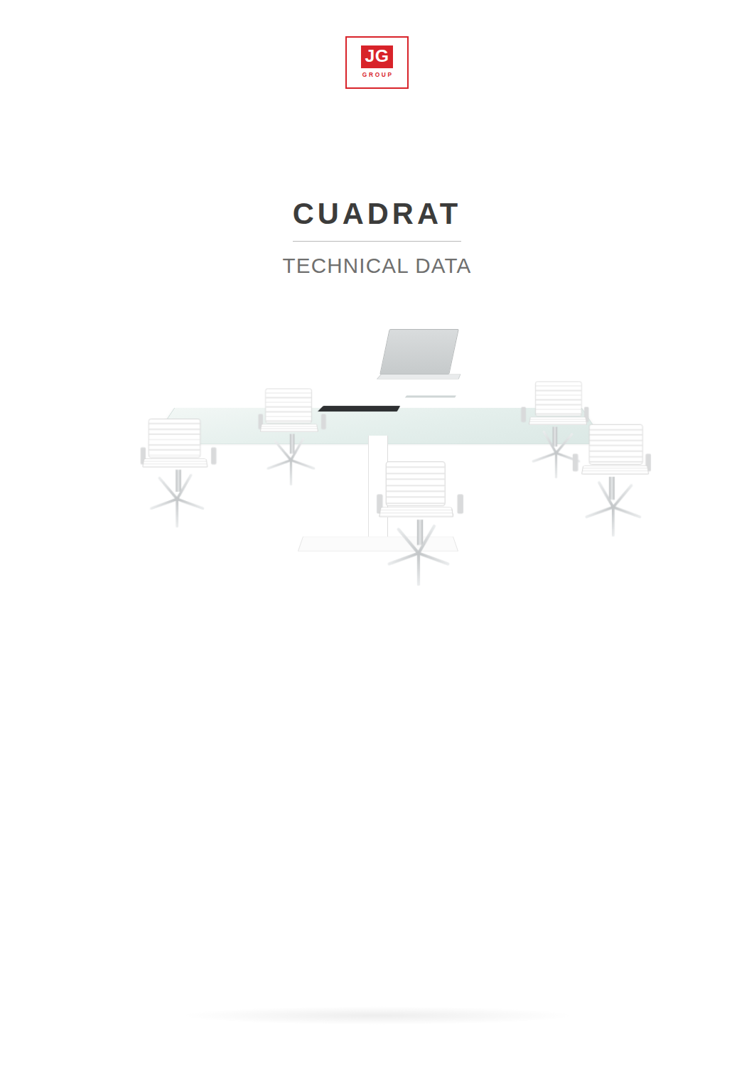JG Group
CUADRAT
TECHNICAL DATA